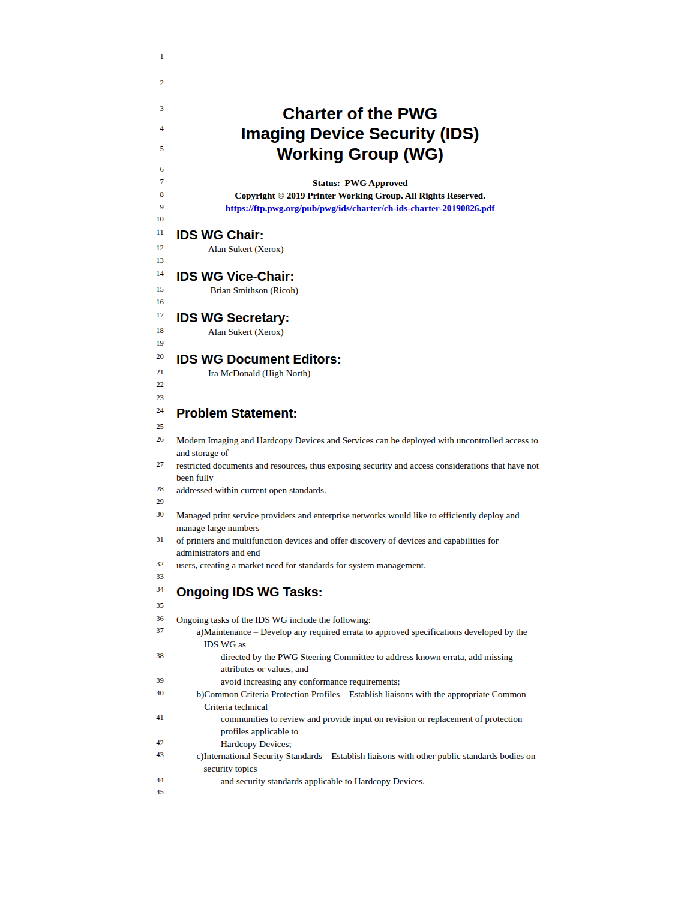1
2
3
Charter of the PWG
4
Imaging Device Security (IDS)
5
Working Group (WG)
6
7
Status: PWG Approved
8
Copyright © 2019 Printer Working Group. All Rights Reserved.
9
https://ftp.pwg.org/pub/pwg/ids/charter/ch-ids-charter-20190826.pdf
10
11
IDS WG Chair:
12
Alan Sukert (Xerox)
13
14
IDS WG Vice-Chair:
15
Brian Smithson (Ricoh)
16
17
IDS WG Secretary:
18
Alan Sukert (Xerox)
19
20
IDS WG Document Editors:
21
Ira McDonald (High North)
22
23
24
Problem Statement:
25
26
Modern Imaging and Hardcopy Devices and Services can be deployed with uncontrolled access to and storage of
27
restricted documents and resources, thus exposing security and access considerations that have not been fully
28
addressed within current open standards.
29
30
Managed print service providers and enterprise networks would like to efficiently deploy and manage large numbers
31
of printers and multifunction devices and offer discovery of devices and capabilities for administrators and end
32
users, creating a market need for standards for system management.
33
34
Ongoing IDS WG Tasks:
35
36
Ongoing tasks of the IDS WG include the following:
37
a)
Maintenance – Develop any required errata to approved specifications developed by the IDS WG as
38
directed by the PWG Steering Committee to address known errata, add missing attributes or values, and
39
avoid increasing any conformance requirements;
40
b)
Common Criteria Protection Profiles – Establish liaisons with the appropriate Common Criteria technical
41
communities to review and provide input on revision or replacement of protection profiles applicable to
42
Hardcopy Devices;
43
c)
International Security Standards – Establish liaisons with other public standards bodies on security topics
44
and security standards applicable to Hardcopy Devices.
45